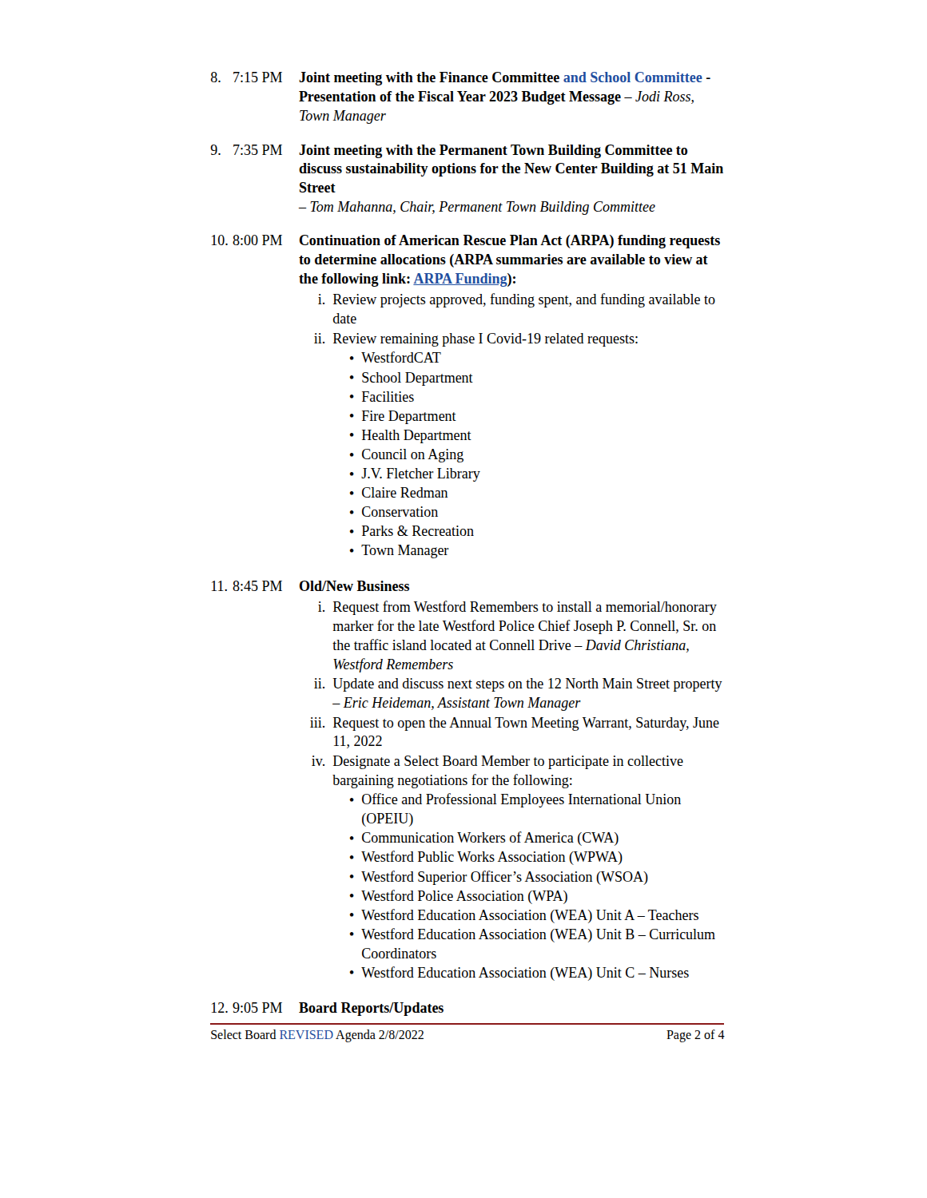8.
7:15 PM
Joint meeting with the Finance Committee and School Committee - Presentation of the Fiscal Year 2023 Budget Message – Jodi Ross, Town Manager
9.
7:35 PM
Joint meeting with the Permanent Town Building Committee to discuss sustainability options for the New Center Building at 51 Main Street
– Tom Mahanna, Chair, Permanent Town Building Committee
10.
8:00 PM
Continuation of American Rescue Plan Act (ARPA) funding requests to determine allocations (ARPA summaries are available to view at the following link: ARPA Funding):
Review projects approved, funding spent, and funding available to date
Review remaining phase I Covid-19 related requests:
WestfordCAT
School Department
Facilities
Fire Department
Health Department
Council on Aging
J.V. Fletcher Library
Claire Redman
Conservation
Parks & Recreation
Town Manager
11.
8:45 PM
Old/New Business
Request from Westford Remembers to install a memorial/honorary marker for the late Westford Police Chief Joseph P. Connell, Sr. on the traffic island located at Connell Drive – David Christiana, Westford Remembers
Update and discuss next steps on the 12 North Main Street property – Eric Heideman, Assistant Town Manager
Request to open the Annual Town Meeting Warrant, Saturday, June 11, 2022
Designate a Select Board Member to participate in collective bargaining negotiations for the following:
Office and Professional Employees International Union (OPEIU)
Communication Workers of America (CWA)
Westford Public Works Association (WPWA)
Westford Superior Officer’s Association (WSOA)
Westford Police Association (WPA)
Westford Education Association (WEA) Unit A – Teachers
Westford Education Association (WEA) Unit B – Curriculum Coordinators
Westford Education Association (WEA) Unit C – Nurses
12.
9:05 PM
Board Reports/Updates
Select Board REVISED Agenda 2/8/2022
Page 2 of 4